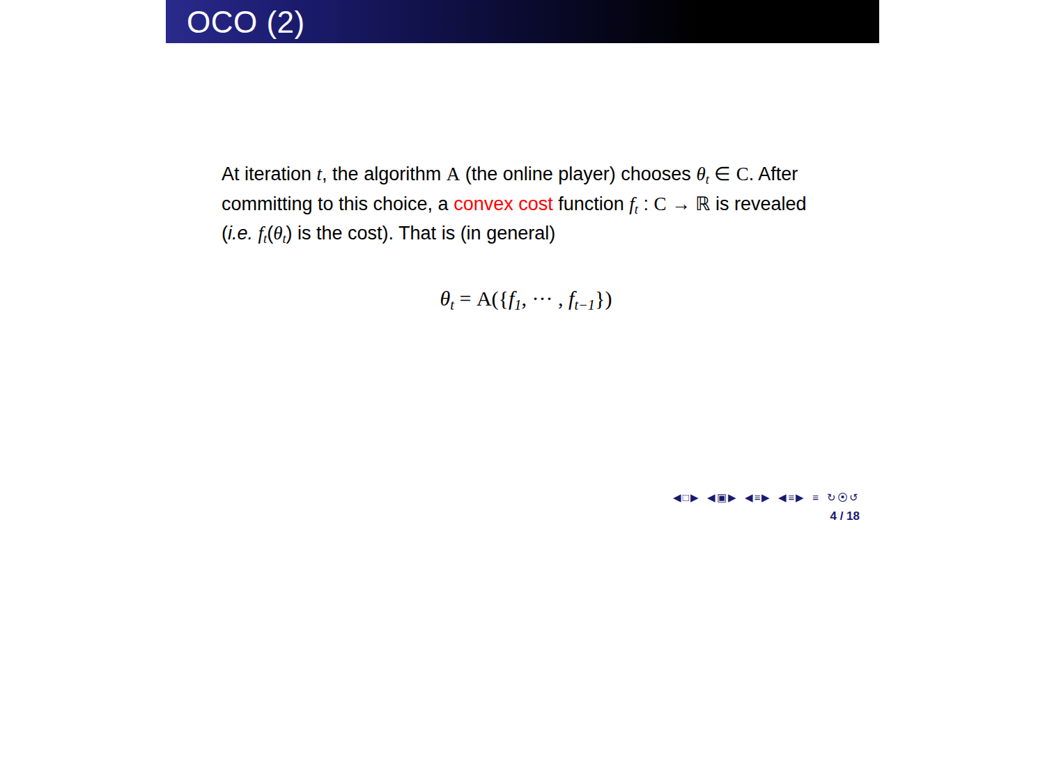OCO (2)
At iteration t, the algorithm A (the online player) chooses θt ∈ C. After committing to this choice, a convex cost function ft : C → ℝ is revealed (i.e. ft(θt) is the cost). That is (in general)
θt = A({f 1, ··· , ft−1})
◀□▶ ◀▣▶ ◀≡▶ ◀≡▶ ≡ ↻⦿↺
4 / 18